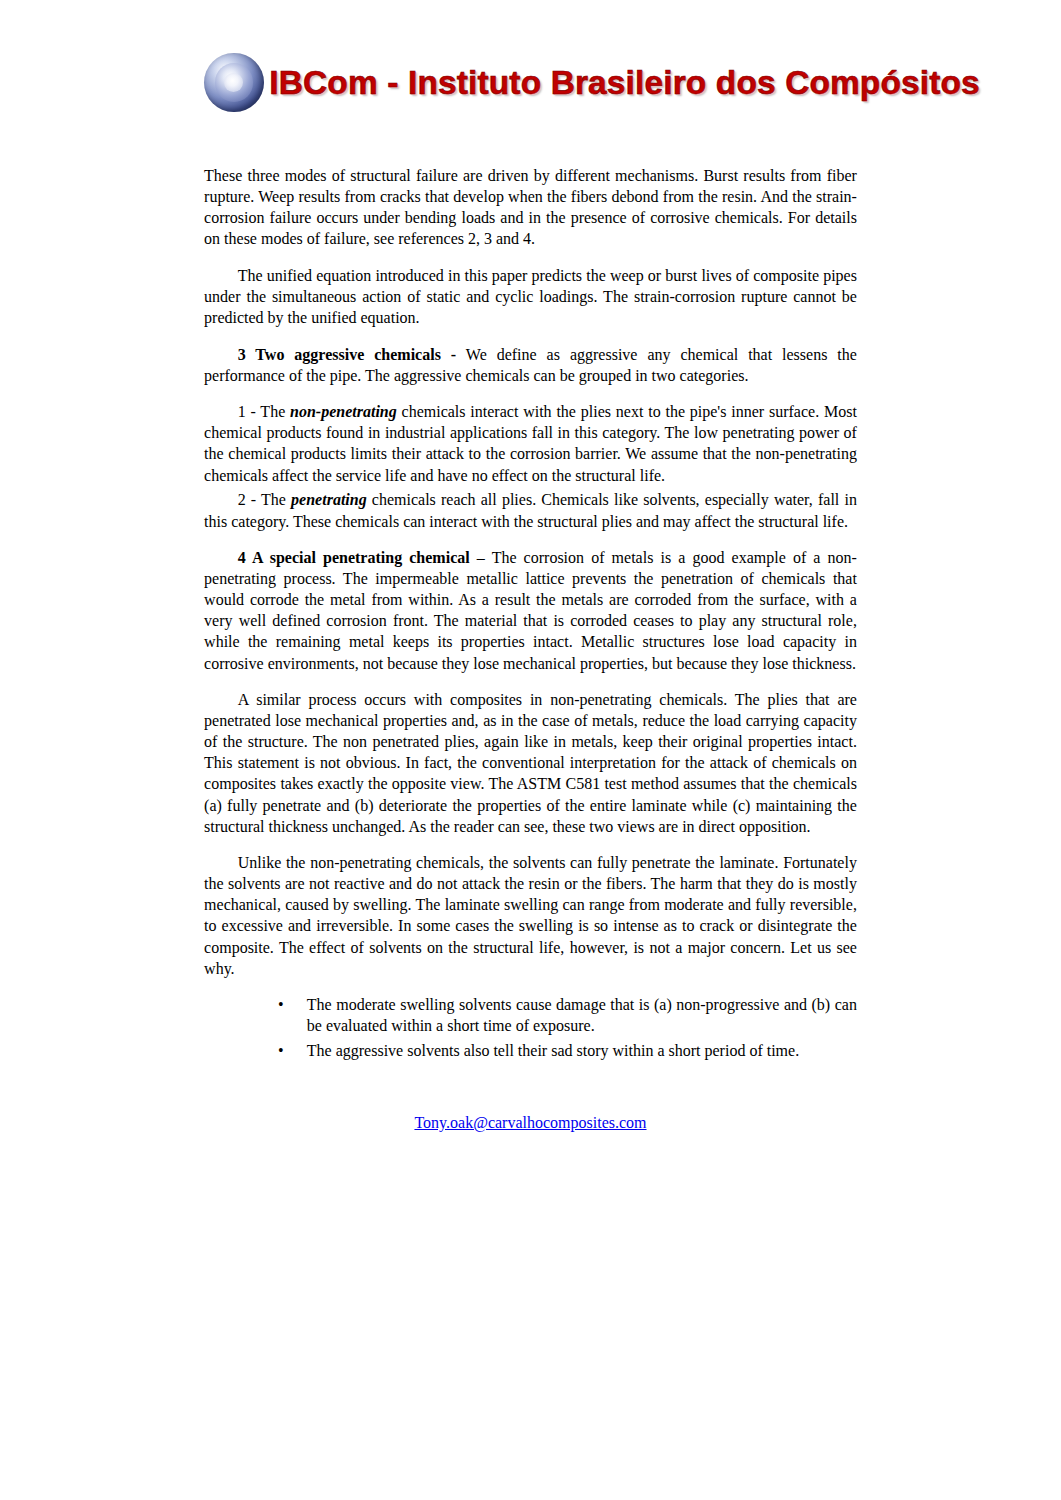IBCom - Instituto Brasileiro dos Compósitos
These three modes of structural failure are driven by different mechanisms. Burst results from fiber rupture. Weep results from cracks that develop when the fibers debond from the resin. And the strain-corrosion failure occurs under bending loads and in the presence of corrosive chemicals. For details on these modes of failure, see references 2, 3 and 4.
The unified equation introduced in this paper predicts the weep or burst lives of composite pipes under the simultaneous action of static and cyclic loadings. The strain-corrosion rupture cannot be predicted by the unified equation.
3 Two aggressive chemicals - We define as aggressive any chemical that lessens the performance of the pipe. The aggressive chemicals can be grouped in two categories.
1 - The non-penetrating chemicals interact with the plies next to the pipe's inner surface. Most chemical products found in industrial applications fall in this category. The low penetrating power of the chemical products limits their attack to the corrosion barrier. We assume that the non-penetrating chemicals affect the service life and have no effect on the structural life.
2 - The penetrating chemicals reach all plies. Chemicals like solvents, especially water, fall in this category. These chemicals can interact with the structural plies and may affect the structural life.
4 A special penetrating chemical – The corrosion of metals is a good example of a non-penetrating process. The impermeable metallic lattice prevents the penetration of chemicals that would corrode the metal from within. As a result the metals are corroded from the surface, with a very well defined corrosion front. The material that is corroded ceases to play any structural role, while the remaining metal keeps its properties intact. Metallic structures lose load capacity in corrosive environments, not because they lose mechanical properties, but because they lose thickness.
A similar process occurs with composites in non-penetrating chemicals. The plies that are penetrated lose mechanical properties and, as in the case of metals, reduce the load carrying capacity of the structure. The non penetrated plies, again like in metals, keep their original properties intact. This statement is not obvious. In fact, the conventional interpretation for the attack of chemicals on composites takes exactly the opposite view. The ASTM C581 test method assumes that the chemicals (a) fully penetrate and (b) deteriorate the properties of the entire laminate while (c) maintaining the structural thickness unchanged. As the reader can see, these two views are in direct opposition.
Unlike the non-penetrating chemicals, the solvents can fully penetrate the laminate. Fortunately the solvents are not reactive and do not attack the resin or the fibers. The harm that they do is mostly mechanical, caused by swelling. The laminate swelling can range from moderate and fully reversible, to excessive and irreversible. In some cases the swelling is so intense as to crack or disintegrate the composite. The effect of solvents on the structural life, however, is not a major concern. Let us see why.
The moderate swelling solvents cause damage that is (a) non-progressive and (b) can be evaluated within a short time of exposure.
The aggressive solvents also tell their sad story within a short period of time.
Tony.oak@carvalhocomposites.com